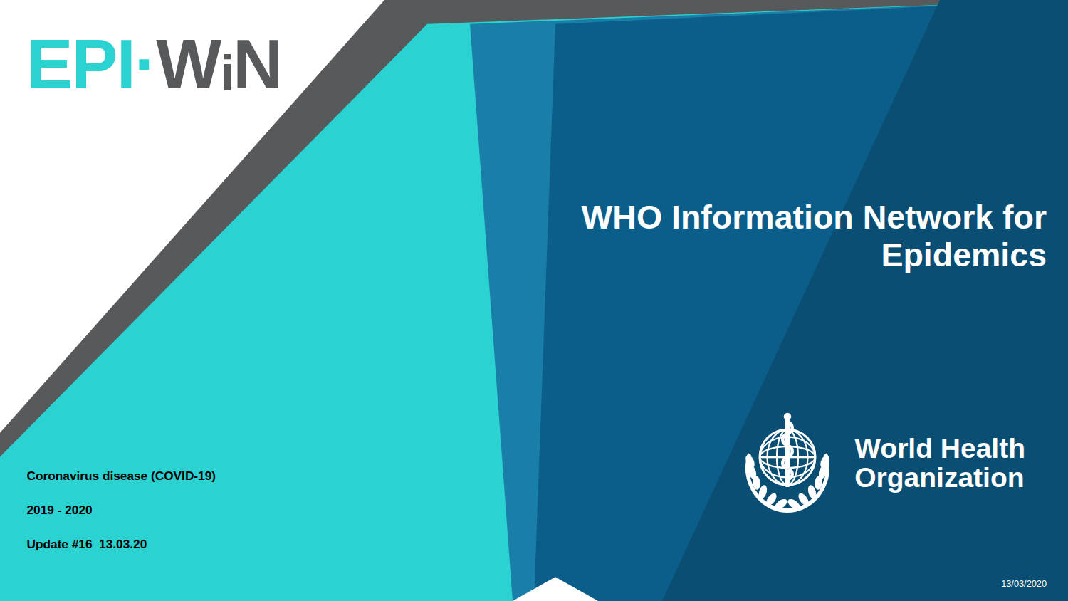EPI·WiN
WHO Information Network for Epidemics
World Health
Organization
Coronavirus disease (COVID-19)
2019 - 2020
Update #16 13.03.20
13/03/2020